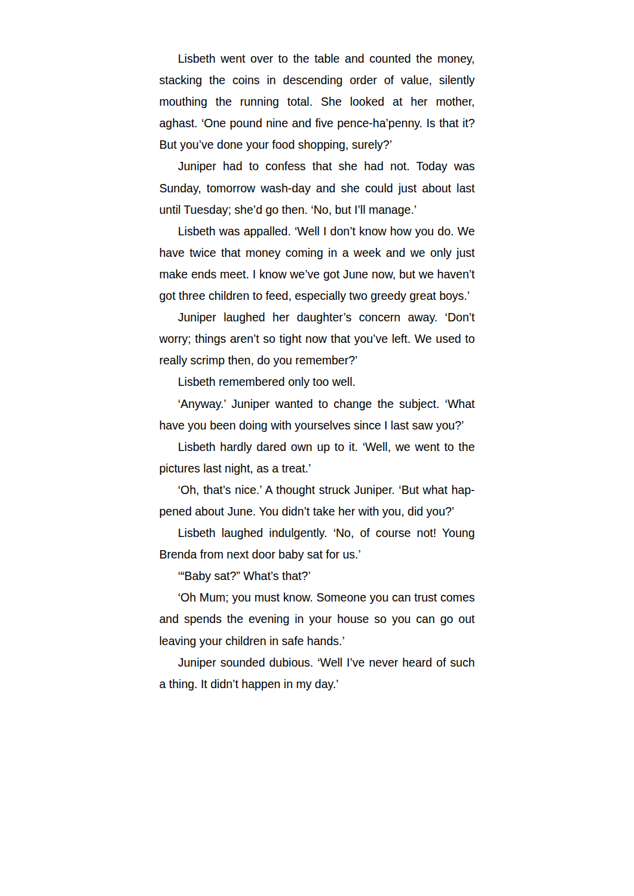Lisbeth went over to the table and counted the money, stacking the coins in descending order of value, silently mouthing the running total. She looked at her mother, aghast. ‘One pound nine and five pence-ha’penny. Is that it? But you’ve done your food shopping, surely?’
Juniper had to confess that she had not. Today was Sunday, tomorrow wash-day and she could just about last until Tuesday; she’d go then. ‘No, but I’ll manage.’
Lisbeth was appalled. ‘Well I don’t know how you do. We have twice that money coming in a week and we only just make ends meet. I know we’ve got June now, but we haven’t got three children to feed, especially two greedy great boys.’
Juniper laughed her daughter’s concern away. ‘Don’t worry; things aren’t so tight now that you’ve left. We used to really scrimp then, do you remember?’
Lisbeth remembered only too well.
‘Anyway.’ Juniper wanted to change the subject. ‘What have you been doing with yourselves since I last saw you?’
Lisbeth hardly dared own up to it. ‘Well, we went to the pictures last night, as a treat.’
‘Oh, that’s nice.’ A thought struck Juniper. ‘But what happened about June. You didn’t take her with you, did you?’
Lisbeth laughed indulgently. ‘No, of course not! Young Brenda from next door baby sat for us.’
‘“Baby sat?” What’s that?’
‘Oh Mum; you must know. Someone you can trust comes and spends the evening in your house so you can go out leaving your children in safe hands.’
Juniper sounded dubious. ‘Well I’ve never heard of such a thing. It didn’t happen in my day.’